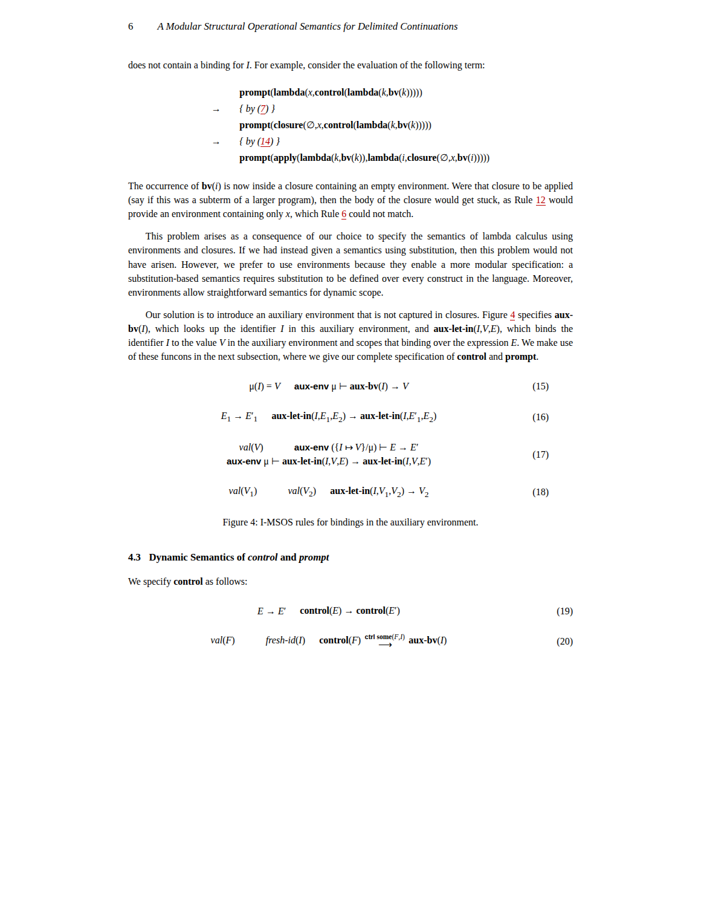6 A Modular Structural Operational Semantics for Delimited Continuations
does not contain a binding for I. For example, consider the evaluation of the following term:
| | prompt ( lambda ( x , control ( lambda ( k , bv ( k ))))) |
| → | { by ( 7 ) } |
| | prompt ( closure (∅, x , control ( lambda ( k , bv ( k ))))) |
| → | { by ( 14 ) } |
| | prompt ( apply ( lambda ( k , bv ( k )), lambda ( i , closure (∅, x , bv ( i ))))) |
The occurrence of bv(i) is now inside a closure containing an empty environment. Were that closure to be applied (say if this was a subterm of a larger program), then the body of the closure would get stuck, as Rule 12 would provide an environment containing only x, which Rule 6 could not match.
This problem arises as a consequence of our choice to specify the semantics of lambda calculus using environments and closures. If we had instead given a semantics using substitution, then this problem would not have arisen. However, we prefer to use environments because they enable a more modular specification: a substitution-based semantics requires substitution to be defined over every construct in the language. Moreover, environments allow straightforward semantics for dynamic scope.
Our solution is to introduce an auxiliary environment that is not captured in closures. Figure 4 specifies aux-bv(I), which looks up the identifier I in this auxiliary environment, and aux-let-in(I,V,E), which binds the identifier I to the value V in the auxiliary environment and scopes that binding over the expression E. We make use of these funcons in the next subsection, where we give our complete specification of control and prompt.
μ(I) = V aux-env μ ⊢ aux-bv(I) → V (15)
E1 → E′1 aux-let-in(I,E1,E2) → aux-let-in(I,E′1,E2) (16)
val(V) aux-env ({I ↦ V}/μ) ⊢ E → E′ aux-env μ ⊢ aux-let-in(I,V,E) → aux-let-in(I,V,E′) (17)
val(V1) val(V2) aux-let-in(I,V1,V2) → V2 (18)
Figure 4: I-MSOS rules for bindings in the auxiliary environment.
4.3 Dynamic Semantics of control and prompt
We specify control as follows:
E → E′ control(E) → control(E′) (19)
val(F) fresh-id(I) control(F) ctrl some(F,I) ⟶ aux-bv(I) (20)